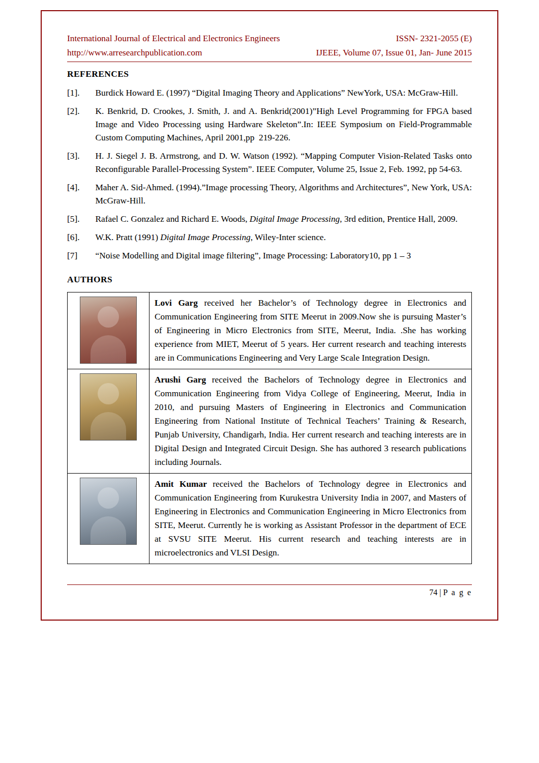International Journal of Electrical and Electronics Engineers
ISSN- 2321-2055 (E)
http://www.arresearchpublication.com
IJEEE, Volume 07, Issue 01, Jan- June 2015
REFERENCES
[1]. Burdick Howard E. (1997) “Digital Imaging Theory and Applications” NewYork, USA: McGraw-Hill.
[2]. K. Benkrid, D. Crookes, J. Smith, J. and A. Benkrid(2001)”High Level Programming for FPGA based Image and Video Processing using Hardware Skeleton”.In: IEEE Symposium on Field-Programmable Custom Computing Machines, April 2001,pp 219-226.
[3]. H. J. Siegel J. B. Armstrong, and D. W. Watson (1992). “Mapping Computer Vision-Related Tasks onto Reconfigurable Parallel-Processing System”. IEEE Computer, Volume 25, Issue 2, Feb. 1992, pp 54-63.
[4]. Maher A. Sid-Ahmed. (1994).”Image processing Theory, Algorithms and Architectures”, New York, USA: McGraw-Hill.
[5]. Rafael C. Gonzalez and Richard E. Woods, Digital Image Processing, 3rd edition, Prentice Hall, 2009.
[6]. W.K. Pratt (1991) Digital Image Processing, Wiley-Inter science.
[7]“Noise Modelling and Digital image filtering”, Image Processing: Laboratory10, pp 1 – 3
AUTHORS
| | Lovi Garg received her Bachelor’s of Technology degree in Electronics and Communication Engineering from SITE Meerut in 2009.Now she is pursuing Master’s of Engineering in Micro Electronics from SITE, Meerut, India. .She has working experience from MIET, Meerut of 5 years. Her current research and teaching interests are in Communications Engineering and Very Large Scale Integration Design. |
| | Arushi Garg received the Bachelors of Technology degree in Electronics and Communication Engineering from Vidya College of Engineering, Meerut, India in 2010, and pursuing Masters of Engineering in Electronics and Communication Engineering from National Institute of Technical Teachers’ Training & Research, Punjab University, Chandigarh, India. Her current research and teaching interests are in Digital Design and Integrated Circuit Design. She has authored 3 research publications including Journals. |
| | Amit Kumar received the Bachelors of Technology degree in Electronics and Communication Engineering from Kurukestra University India in 2007, and Masters of Engineering in Electronics and Communication Engineering in Micro Electronics from SITE, Meerut. Currently he is working as Assistant Professor in the department of ECE at SVSU SITE Meerut. His current research and teaching interests are in microelectronics and VLSI Design. |
74 | P a g e